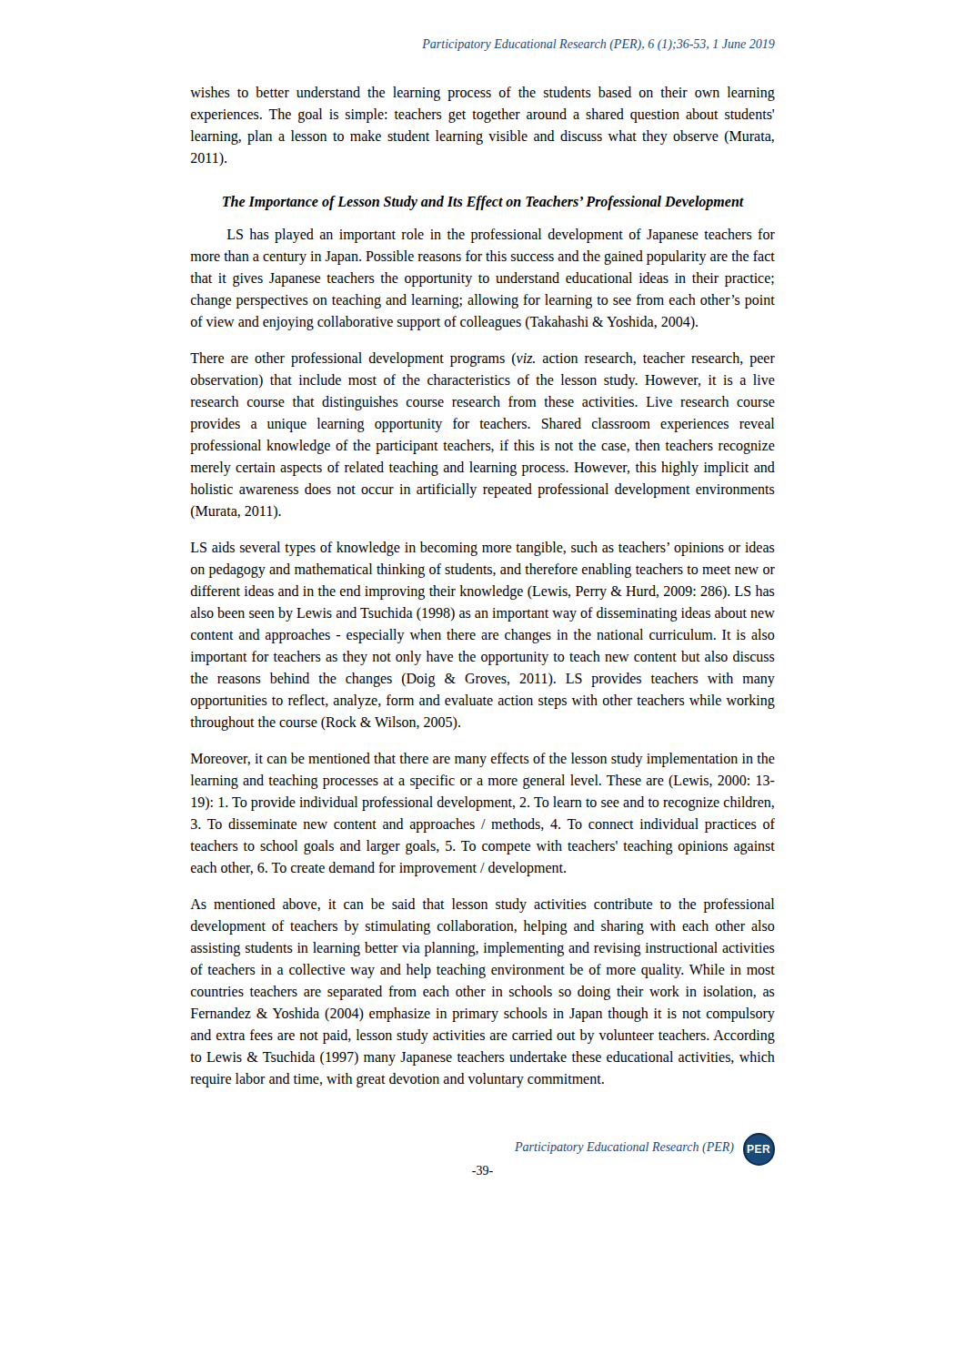Participatory Educational Research (PER), 6 (1);36-53, 1 June 2019
wishes to better understand the learning process of the students based on their own learning experiences. The goal is simple: teachers get together around a shared question about students' learning, plan a lesson to make student learning visible and discuss what they observe (Murata, 2011).
The Importance of Lesson Study and Its Effect on Teachers’ Professional Development
LS has played an important role in the professional development of Japanese teachers for more than a century in Japan. Possible reasons for this success and the gained popularity are the fact that it gives Japanese teachers the opportunity to understand educational ideas in their practice; change perspectives on teaching and learning; allowing for learning to see from each other’s point of view and enjoying collaborative support of colleagues (Takahashi & Yoshida, 2004).
There are other professional development programs (viz. action research, teacher research, peer observation) that include most of the characteristics of the lesson study. However, it is a live research course that distinguishes course research from these activities. Live research course provides a unique learning opportunity for teachers. Shared classroom experiences reveal professional knowledge of the participant teachers, if this is not the case, then teachers recognize merely certain aspects of related teaching and learning process. However, this highly implicit and holistic awareness does not occur in artificially repeated professional development environments (Murata, 2011).
LS aids several types of knowledge in becoming more tangible, such as teachers’ opinions or ideas on pedagogy and mathematical thinking of students, and therefore enabling teachers to meet new or different ideas and in the end improving their knowledge (Lewis, Perry & Hurd, 2009: 286). LS has also been seen by Lewis and Tsuchida (1998) as an important way of disseminating ideas about new content and approaches - especially when there are changes in the national curriculum. It is also important for teachers as they not only have the opportunity to teach new content but also discuss the reasons behind the changes (Doig & Groves, 2011). LS provides teachers with many opportunities to reflect, analyze, form and evaluate action steps with other teachers while working throughout the course (Rock & Wilson, 2005).
Moreover, it can be mentioned that there are many effects of the lesson study implementation in the learning and teaching processes at a specific or a more general level. These are (Lewis, 2000: 13-19): 1. To provide individual professional development, 2. To learn to see and to recognize children, 3. To disseminate new content and approaches / methods, 4. To connect individual practices of teachers to school goals and larger goals, 5. To compete with teachers' teaching opinions against each other, 6. To create demand for improvement / development.
As mentioned above, it can be said that lesson study activities contribute to the professional development of teachers by stimulating collaboration, helping and sharing with each other also assisting students in learning better via planning, implementing and revising instructional activities of teachers in a collective way and help teaching environment be of more quality. While in most countries teachers are separated from each other in schools so doing their work in isolation, as Fernandez & Yoshida (2004) emphasize in primary schools in Japan though it is not compulsory and extra fees are not paid, lesson study activities are carried out by volunteer teachers. According to Lewis & Tsuchida (1997) many Japanese teachers undertake these educational activities, which require labor and time, with great devotion and voluntary commitment.
Participatory Educational Research (PER)
PER
-39-